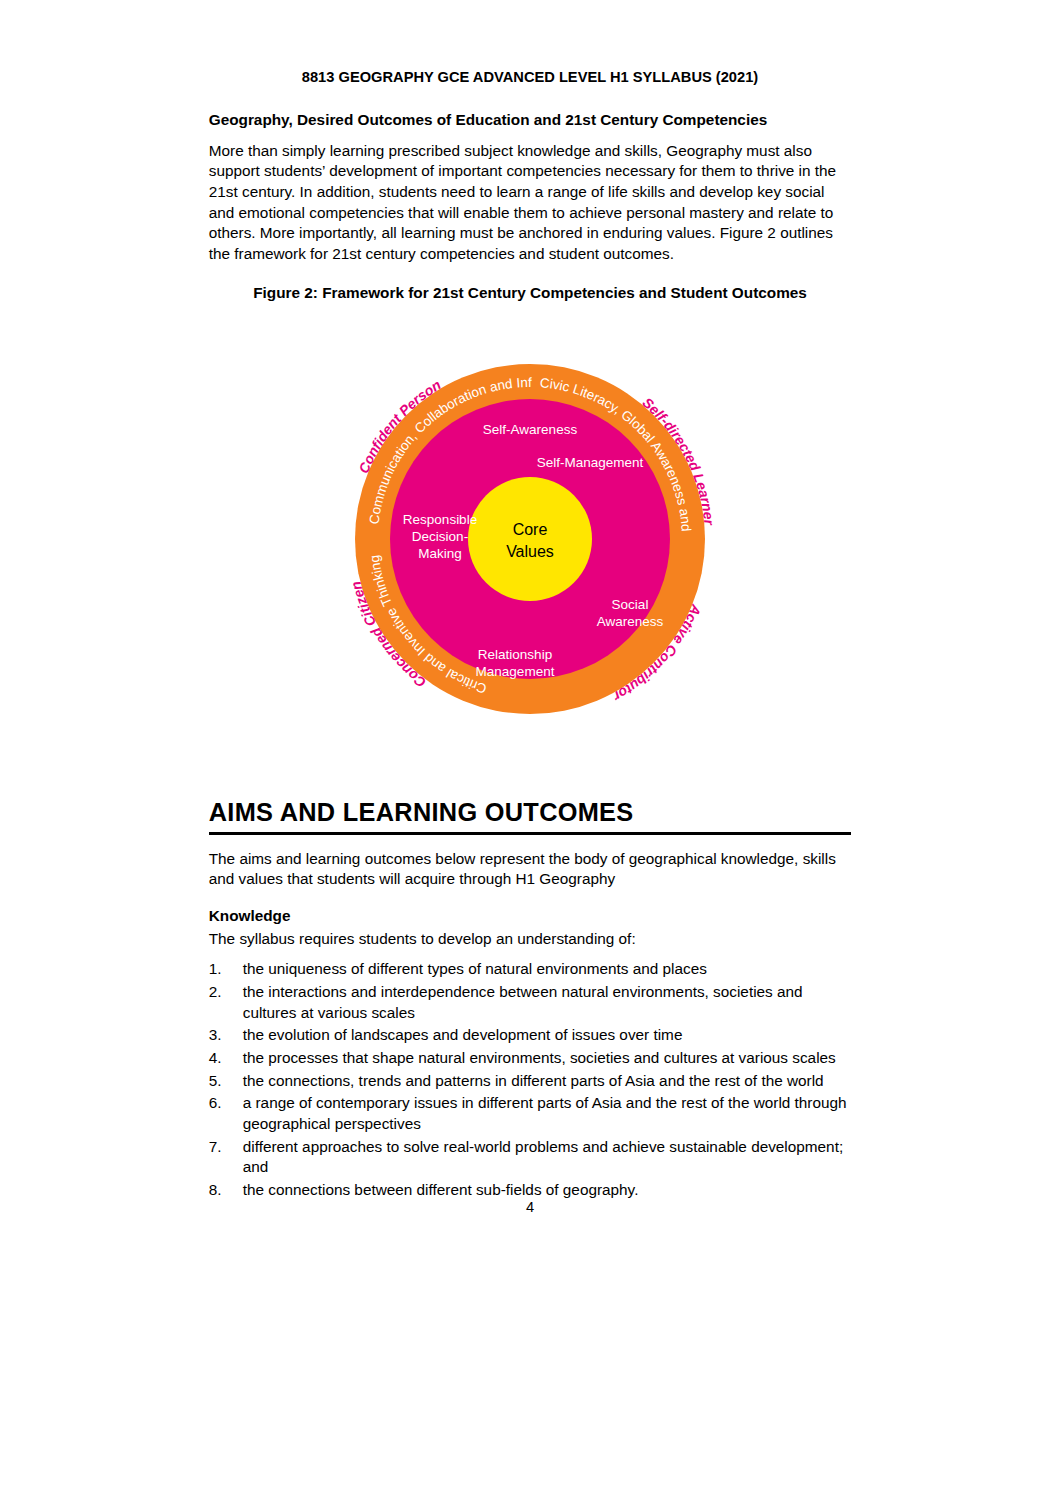8813 GEOGRAPHY GCE ADVANCED LEVEL H1 SYLLABUS (2021)
Geography, Desired Outcomes of Education and 21st Century Competencies
More than simply learning prescribed subject knowledge and skills, Geography must also support students’ development of important competencies necessary for them to thrive in the 21st century. In addition, students need to learn a range of life skills and develop key social and emotional competencies that will enable them to achieve personal mastery and relate to others. More importantly, all learning must be anchored in enduring values. Figure 2 outlines the framework for 21st century competencies and student outcomes.
Figure 2: Framework for 21st Century Competencies and Student Outcomes
Confident Person Self-directed Learner Active Contributor Concerned Citizen Communication, Collaboration and Information Civic Literacy, Global Awareness and Cross-cultural skills Critical and Inventive Thinking Self-Awareness Self-Management Responsible Decision- Making Social Awareness Relationship Management Core Values
AIMS AND LEARNING OUTCOMES
The aims and learning outcomes below represent the body of geographical knowledge, skills and values that students will acquire through H1 Geography
Knowledge
The syllabus requires students to develop an understanding of:
the uniqueness of different types of natural environments and places
the interactions and interdependence between natural environments, societies and cultures at various scales
the evolution of landscapes and development of issues over time
the processes that shape natural environments, societies and cultures at various scales
the connections, trends and patterns in different parts of Asia and the rest of the world
a range of contemporary issues in different parts of Asia and the rest of the world through geographical perspectives
different approaches to solve real-world problems and achieve sustainable development; and
the connections between different sub-fields of geography.
4